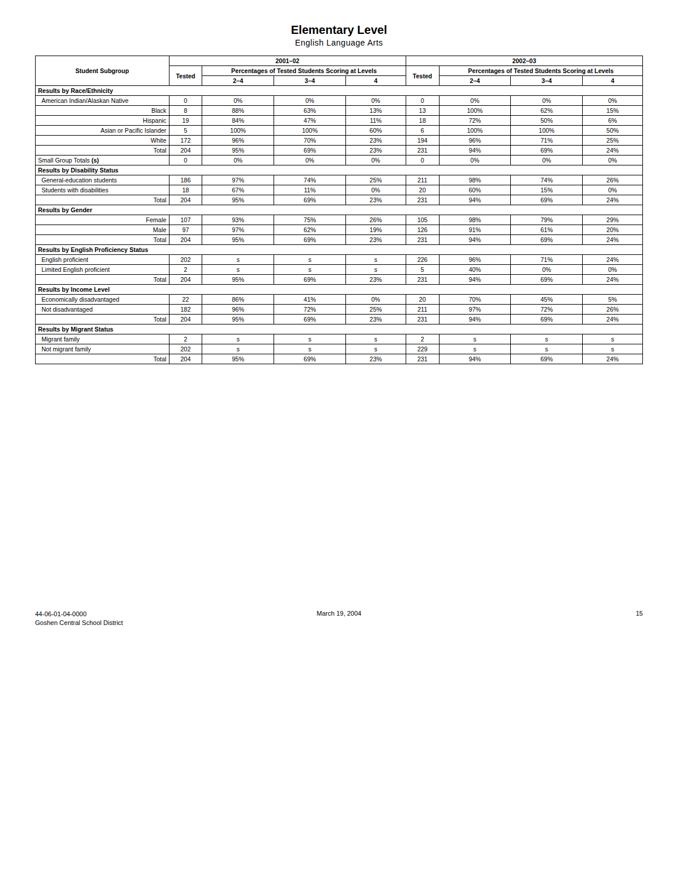Elementary Level
English Language Arts
| Student Subgroup | 2001–02 | 2002–03 |
| --- | --- | --- |
| Tested | Percentages of Tested Students Scoring at Levels | Tested | Percentages of Tested Students Scoring at Levels |
| 2–4 | 3–4 | 4 | 2–4 | 3–4 | 4 |
| Results by Race/Ethnicity |
| American Indian/Alaskan Native | 0 | 0% | 0% | 0% | 0 | 0% | 0% | 0% |
| Black | 8 | 88% | 63% | 13% | 13 | 100% | 62% | 15% |
| Hispanic | 19 | 84% | 47% | 11% | 18 | 72% | 50% | 6% |
| Asian or Pacific Islander | 5 | 100% | 100% | 60% | 6 | 100% | 100% | 50% |
| White | 172 | 96% | 70% | 23% | 194 | 96% | 71% | 25% |
| Total | 204 | 95% | 69% | 23% | 231 | 94% | 69% | 24% |
| Small Group Totals (s) | 0 | 0% | 0% | 0% | 0 | 0% | 0% | 0% |
| Results by Disability Status |
| General-education students | 186 | 97% | 74% | 25% | 211 | 98% | 74% | 26% |
| Students with disabilities | 18 | 67% | 11% | 0% | 20 | 60% | 15% | 0% |
| Total | 204 | 95% | 69% | 23% | 231 | 94% | 69% | 24% |
| Results by Gender |
| Female | 107 | 93% | 75% | 26% | 105 | 98% | 79% | 29% |
| Male | 97 | 97% | 62% | 19% | 126 | 91% | 61% | 20% |
| Total | 204 | 95% | 69% | 23% | 231 | 94% | 69% | 24% |
| Results by English Proficiency Status |
| English proficient | 202 | s | s | s | 226 | 96% | 71% | 24% |
| Limited English proficient | 2 | s | s | s | 5 | 40% | 0% | 0% |
| Total | 204 | 95% | 69% | 23% | 231 | 94% | 69% | 24% |
| Results by Income Level |
| Economically disadvantaged | 22 | 86% | 41% | 0% | 20 | 70% | 45% | 5% |
| Not disadvantaged | 182 | 96% | 72% | 25% | 211 | 97% | 72% | 26% |
| Total | 204 | 95% | 69% | 23% | 231 | 94% | 69% | 24% |
| Results by Migrant Status |
| Migrant family | 2 | s | s | s | 2 | s | s | s |
| Not migrant family | 202 | s | s | s | 229 | s | s | s |
| Total | 204 | 95% | 69% | 23% | 231 | 94% | 69% | 24% |
44-06-01-04-0000
Goshen Central School District
March 19, 2004
15